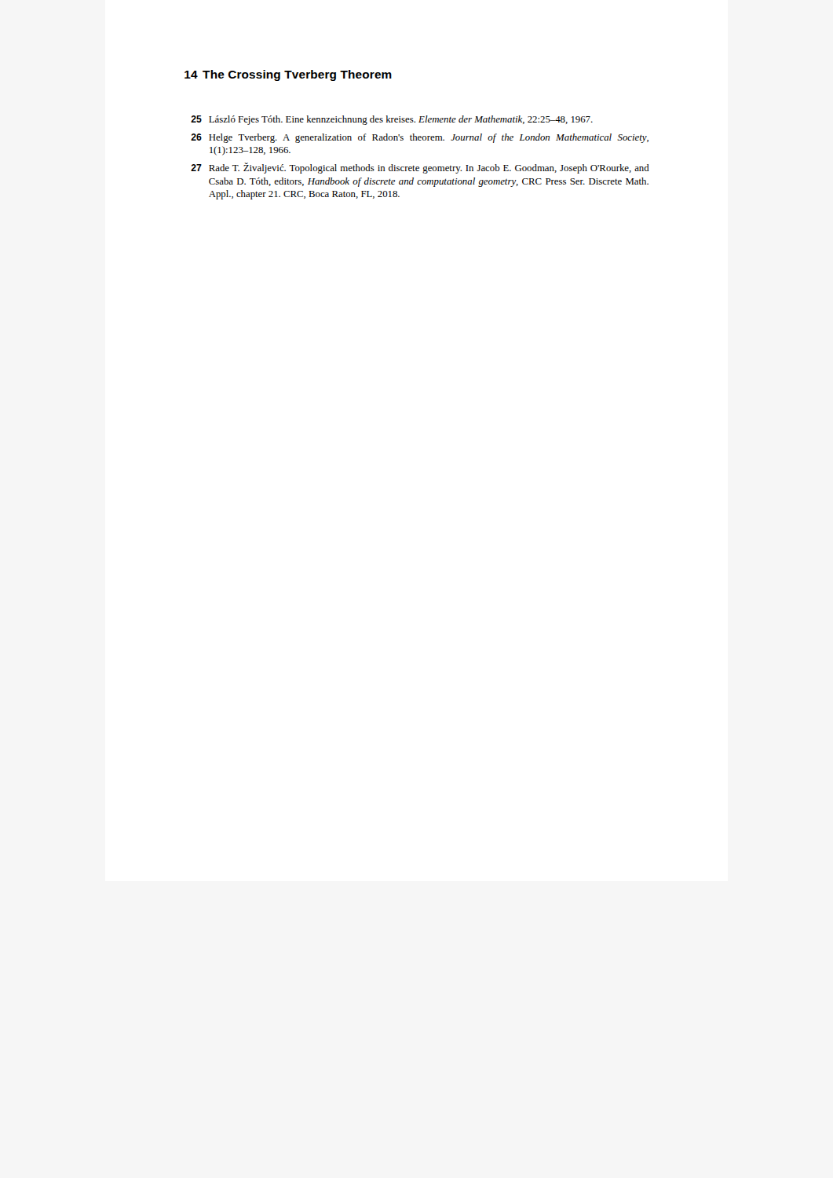14 The Crossing Tverberg Theorem
25 László Fejes Tóth. Eine kennzeichnung des kreises. Elemente der Mathematik, 22:25–48, 1967.
26 Helge Tverberg. A generalization of Radon's theorem. Journal of the London Mathematical Society, 1(1):123–128, 1966.
27 Rade T. Živaljević. Topological methods in discrete geometry. In Jacob E. Goodman, Joseph O'Rourke, and Csaba D. Tóth, editors, Handbook of discrete and computational geometry, CRC Press Ser. Discrete Math. Appl., chapter 21. CRC, Boca Raton, FL, 2018.